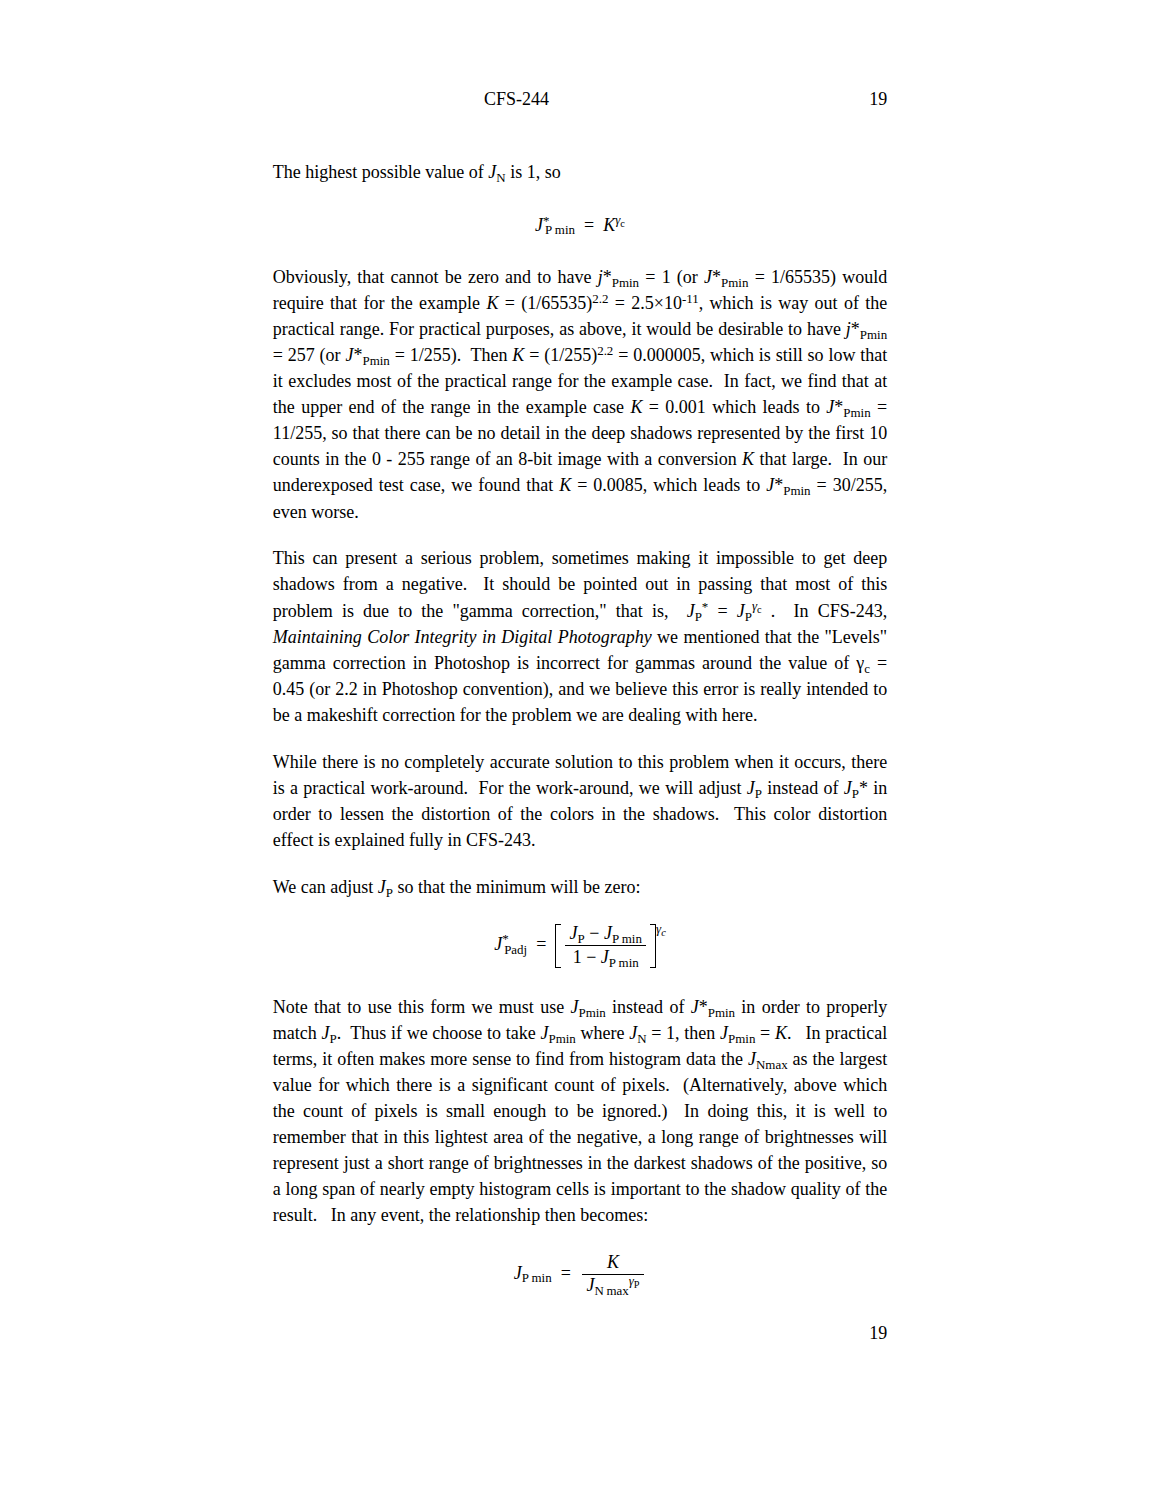CFS-244 19
The highest possible value of JN is 1, so
J*P min = Kγc
Obviously, that cannot be zero and to have j*Pmin = 1 (or J*Pmin = 1/65535) would require that for the example K = (1/65535)2.2 = 2.5×10-11, which is way out of the practical range. For practical purposes, as above, it would be desirable to have j*Pmin = 257 (or J*Pmin = 1/255). Then K = (1/255)2.2 = 0.000005, which is still so low that it excludes most of the practical range for the example case. In fact, we find that at the upper end of the range in the example case K = 0.001 which leads to J*Pmin = 11/255, so that there can be no detail in the deep shadows represented by the first 10 counts in the 0 - 255 range of an 8-bit image with a conversion K that large. In our underexposed test case, we found that K = 0.0085, which leads to J*Pmin = 30/255, even worse.
This can present a serious problem, sometimes making it impossible to get deep shadows from a negative. It should be pointed out in passing that most of this problem is due to the "gamma correction," that is, JP* = JPγc . In CFS-243, Maintaining Color Integrity in Digital Photography we mentioned that the "Levels" gamma correction in Photoshop is incorrect for gammas around the value of γc = 0.45 (or 2.2 in Photoshop convention), and we believe this error is really intended to be a makeshift correction for the problem we are dealing with here.
While there is no completely accurate solution to this problem when it occurs, there is a practical work-around. For the work-around, we will adjust JP instead of JP* in order to lessen the distortion of the colors in the shadows. This color distortion effect is explained fully in CFS-243.
We can adjust JP so that the minimum will be zero:
J*Padj = JP − JP min 1 − JP min γc
Note that to use this form we must use JPmin instead of J*Pmin in order to properly match JP. Thus if we choose to take JPmin where JN = 1, then JPmin = K. In practical terms, it often makes more sense to find from histogram data the JNmax as the largest value for which there is a significant count of pixels. (Alternatively, above which the count of pixels is small enough to be ignored.) In doing this, it is well to remember that in this lightest area of the negative, a long range of brightnesses will represent just a short range of brightnesses in the darkest shadows of the positive, so a long span of nearly empty histogram cells is important to the shadow quality of the result. In any event, the relationship then becomes:
JP min = K JN maxγP
19